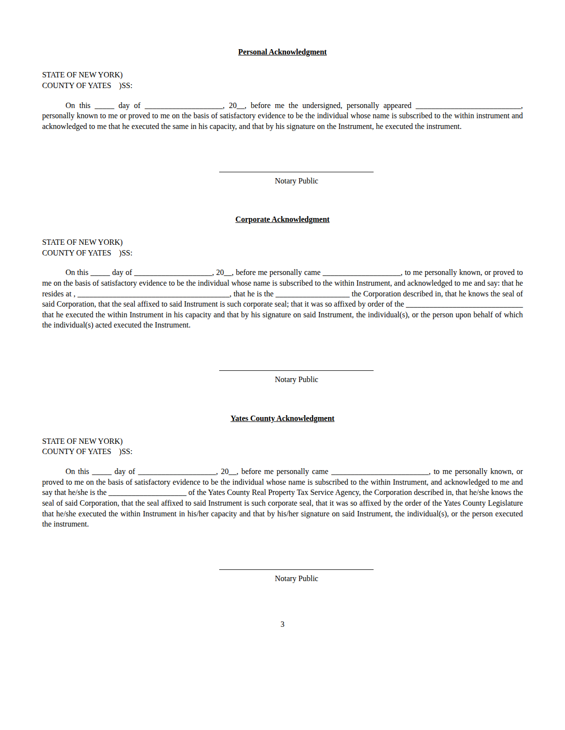Personal Acknowledgment
STATE OF NEW YORK)
COUNTY OF YATES )SS:
On this _____ day of ____________________, 20__, before me the undersigned, personally appeared ___________________________, personally known to me or proved to me on the basis of satisfactory evidence to be the individual whose name is subscribed to the within instrument and acknowledged to me that he executed the same in his capacity, and that by his signature on the Instrument, he executed the instrument.
Notary Public
Corporate Acknowledgment
STATE OF NEW YORK)
COUNTY OF YATES )SS:
On this _____ day of ____________________, 20__, before me personally came ____________________, to me personally known, or proved to me on the basis of satisfactory evidence to be the individual whose name is subscribed to the within Instrument, and acknowledged to me and say: that he resides at , _______________________________________, that he is the ___________________ the Corporation described in, that he knows the seal of said Corporation, that the seal affixed to said Instrument is such corporate seal; that it was so affixed by order of the ______________________________ that he executed the within Instrument in his capacity and that by his signature on said Instrument, the individual(s), or the person upon behalf of which the individual(s) acted executed the Instrument.
Notary Public
Yates County Acknowledgment
STATE OF NEW YORK)
COUNTY OF YATES )SS:
On this _____ day of ____________________, 20__, before me personally came _________________________, to me personally known, or proved to me on the basis of satisfactory evidence to be the individual whose name is subscribed to the within Instrument, and acknowledged to me and say that he/she is the ____________________ of the Yates County Real Property Tax Service Agency, the Corporation described in, that he/she knows the seal of said Corporation, that the seal affixed to said Instrument is such corporate seal, that it was so affixed by the order of the Yates County Legislature that he/she executed the within Instrument in his/her capacity and that by his/her signature on said Instrument, the individual(s), or the person executed the instrument.
Notary Public
3